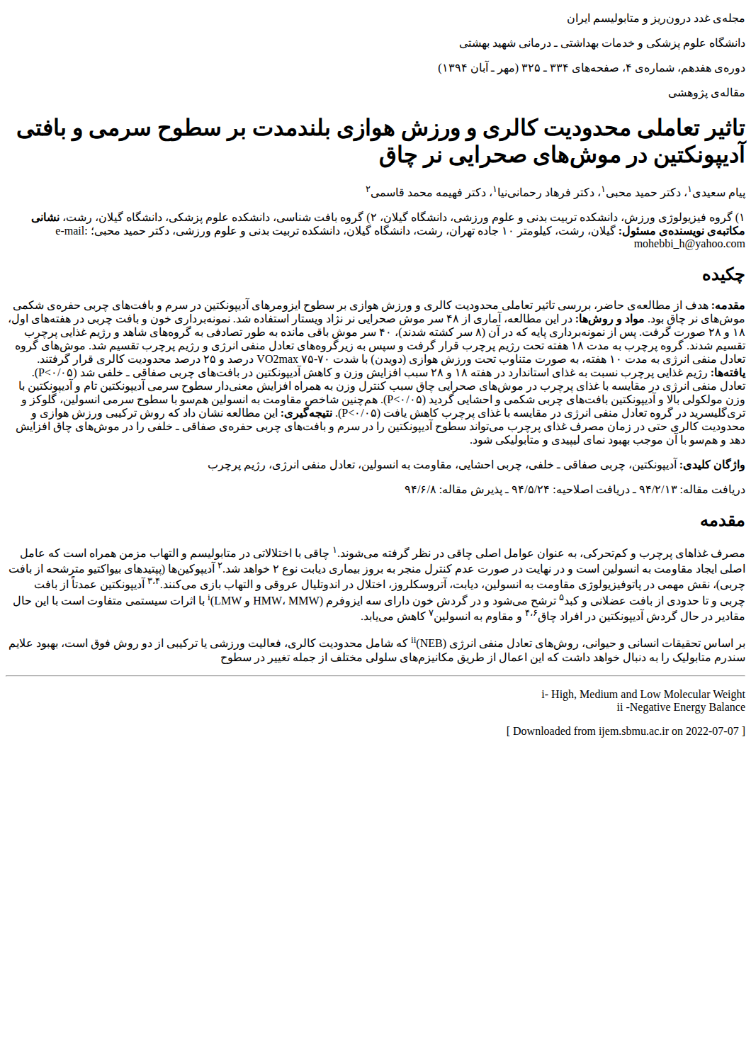مجله‌ی غدد درون‌ریز و متابولیسم ایران
دانشگاه علوم پزشکی و خدمات بهداشتی ـ درمانی شهید بهشتی
دوره‌ی هفدهم، شماره‌ی ۴، صفحه‌های ۳۳۴ ـ ۳۲۵ (مهر ـ آبان ۱۳۹۴)
مقاله‌ی پژوهشی
تاثیر تعاملی محدودیت کالری و ورزش هوازی بلندمدت بر سطوح سرمی و بافتی آدیپونکتین در موش‌های صحرایی نر چاق
پیام سعیدی۱، دکتر حمید محبی۱، دکتر فرهاد رحمانی‌نیا۱، دکتر فهیمه محمد قاسمی۲
۱) گروه فیزیولوژی ورزش، دانشکده تربیت بدنی و علوم ورزشی، دانشگاه گیلان، ۲) گروه بافت شناسی، دانشکده علوم پزشکی، دانشگاه گیلان، رشت، نشانی مکاتبه‌ی نویسنده‌ی مسئول: گیلان، رشت، کیلومتر ۱۰ جاده تهران، رشت، دانشگاه گیلان، دانشکده تربیت بدنی و علوم ورزشی، دکتر حمید محبی؛ e-mail: mohebbi_h@yahoo.com
چکیده
مقدمه: هدف از مطالعه‌ی حاضر، بررسی تاثیر تعاملی محدودیت کالری و ورزش هوازی بر سطوح ایزومرهای آدیپونکتین در سرم و بافت‌های چربی حفره‌ی شکمی موش‌های نر چاق بود. مواد و روش‌ها: در این مطالعه، آماری از ۴۸ سر موش صحرایی نر نژاد ویستار استفاده شد. نمونه‌برداری خون و بافت چربی در هفته‌های اول، ۱۸ و ۲۸ صورت گرفت. پس از نمونه‌برداری پایه که در آن (۸ سر کشته شدند)، ۴۰ سر موش باقی مانده به طور تصادفی به گروه‌های شاهد و رژیم غذایی پرچرب تقسیم شدند. گروه پرچرب به مدت ۱۸ هفته تحت رژیم پرچرب قرار گرفت و سپس به زیرگروه‌های تعادل منفی انرژی و رژیم پرچرب تقسیم شد. موش‌های گروه تعادل منفی انرژی به مدت ۱۰ هفته، به صورت متناوب تحت ورزش هوازی (دویدن) با شدت VO2max ۷۵-۷۰ درصد و ۲۵ درصد محدودیت کالری قرار گرفتند. یافته‌ها: رژیم غذایی پرچرب نسبت به غذای استاندارد در هفته ۱۸ و ۲۸ سبب افزایش وزن و کاهش آدیپونکتین در بافت‌های چربی صفاقی ـ خلفی شد (P<۰/۰۵). تعادل منفی انرژی در مقایسه با غذای پرچرب در موش‌های صحرایی چاق سبب کنترل وزن به همراه افزایش معنی‌دار سطوح سرمی آدیپونکتین تام و آدیپونکتین با وزن مولکولی بالا و آدیپونکتین بافت‌های چربی شکمی و احشایی گردید (P<۰/۰۵). هم‌چنین شاخص مقاومت به انسولین هم‌سو با سطوح سرمی انسولین، گلوکز و تری‌گلیسرید در گروه تعادل منفی انرژی در مقایسه با غذای پرچرب کاهش یافت (P<۰/۰۵). نتیجه‌گیری: این مطالعه نشان داد که روش ترکیبی ورزش هوازی و محدودیت کالری حتی در زمان مصرف غذای پرچرب می‌تواند سطوح آدیپونکتین را در سرم و بافت‌های چربی حفره‌ی صفاقی ـ خلفی را در موش‌های چاق افزایش دهد و هم‌سو با آن موجب بهبود نمای لیپیدی و متابولیکی شود.
واژگان کلیدی: آدیپونکتین، چربی صفاقی ـ خلفی، چربی احشایی، مقاومت به انسولین، تعادل منفی انرژی، رژیم پرچرب
دریافت مقاله: ۹۴/۲/۱۳ ـ دریافت اصلاحیه: ۹۴/۵/۲۴ ـ پذیرش مقاله: ۹۴/۶/۸
مقدمه
مصرف غذاهای پرچرب و کم‌تحرکی، به عنوان عوامل اصلی چاقی در نظر گرفته می‌شوند.۱ چاقی با اختلالاتی در متابولیسم و التهاب مزمن همراه است که عامل اصلی ایجاد مقاومت به انسولین است و در نهایت در صورت عدم کنترل منجر به بروز بیماری دیابت نوع ۲ خواهد شد.۲ آدیپوکین‌ها (پپتیدهای بیواکتیو مترشحه از بافت چربی)، نقش مهمی در پاتوفیزیولوژی مقاومت به انسولین، دیابت، آتروسکلروز، اختلال در اندوتلیال عروقی و التهاب بازی می‌کنند.۳،۴ آدیپونکتین عمدتاً از بافت چربی و تا حدودی از بافت عضلانی و کبد۵ ترشح می‌شود و در گردش خون دارای سه ایزوفرم (HMW، MMW و LMW)i با اثرات سیستمی متفاوت است با این حال مقادیر در حال گردش آدیپونکتین در افراد چاق۴،۶ و مقاوم به انسولین۷ کاهش می‌یابد.
بر اساس تحقیقات انسانی و حیوانی، روش‌های تعادل منفی انرژی (NEB)ii که شامل محدودیت کالری، فعالیت ورزشی یا ترکیبی از دو روش فوق است، بهبود علایم سندرم متابولیک را به دنبال خواهد داشت که این اعمال از طریق مکانیزم‌های سلولی مختلف از جمله تغییر در سطوح
i- High, Medium and Low Molecular Weight
ii -Negative Energy Balance
[ Downloaded from ijem.sbmu.ac.ir on 2022-07-07 ]